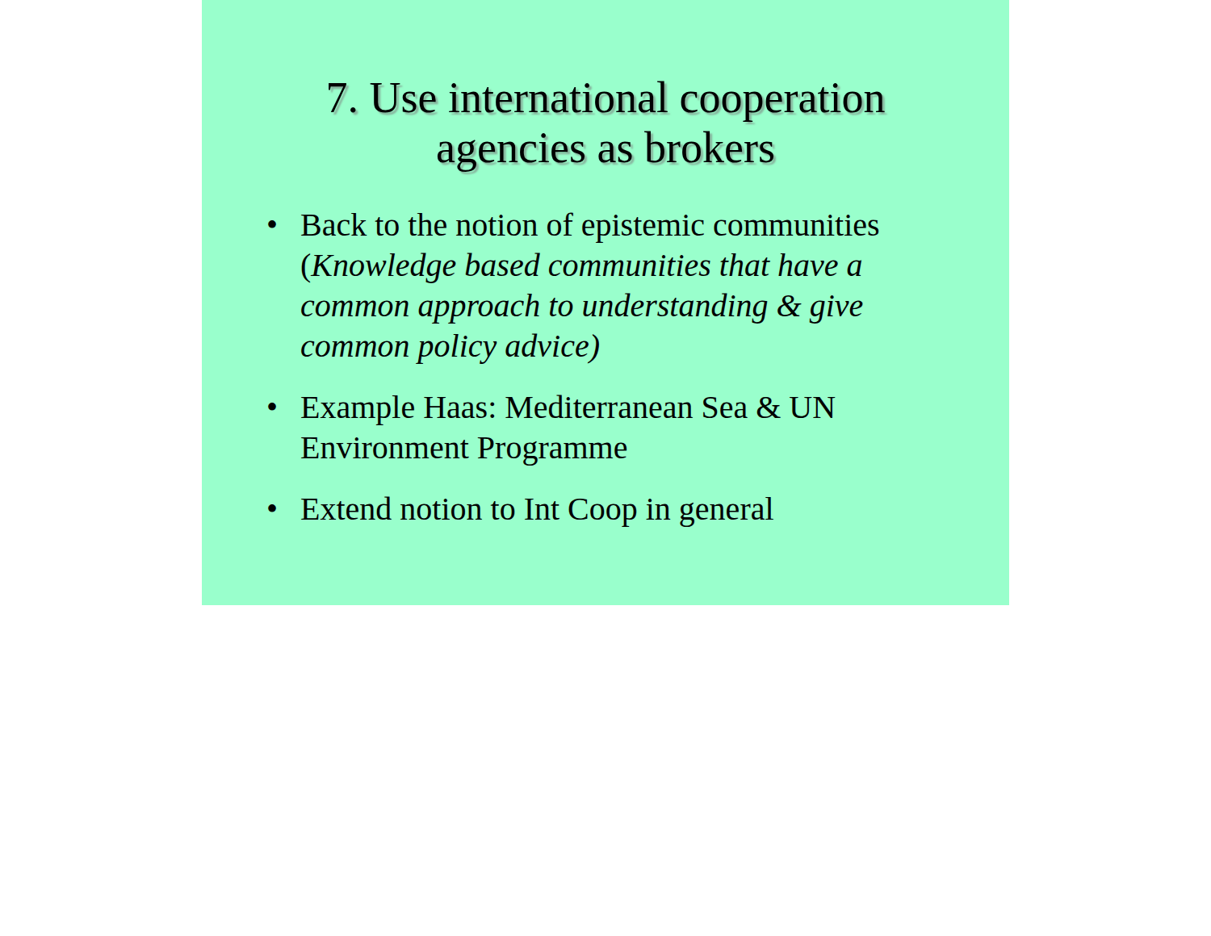7. Use international cooperation
agencies as brokers
Back to the notion of epistemic communities (Knowledge based communities that have a common approach to understanding & give common policy advice)
Example Haas: Mediterranean Sea & UN Environment Programme
Extend notion to Int Coop in general